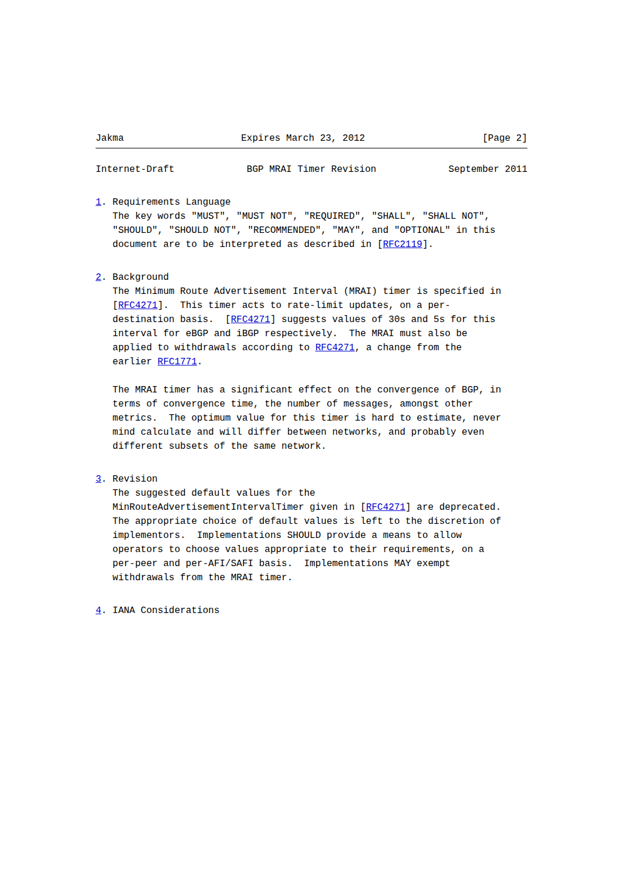Jakma Expires March 23, 2012 [Page 2]
Internet-Draft BGP MRAI Timer Revision September 2011
1. Requirements Language
The key words "MUST", "MUST NOT", "REQUIRED", "SHALL", "SHALL NOT",
"SHOULD", "SHOULD NOT", "RECOMMENDED", "MAY", and "OPTIONAL" in this
document are to be interpreted as described in [RFC2119].
2. Background
The Minimum Route Advertisement Interval (MRAI) timer is specified in
[RFC4271].  This timer acts to rate-limit updates, on a per-
destination basis.  [RFC4271] suggests values of 30s and 5s for this
interval for eBGP and iBGP respectively.  The MRAI must also be
applied to withdrawals according to RFC4271, a change from the
earlier RFC1771.

The MRAI timer has a significant effect on the convergence of BGP, in
terms of convergence time, the number of messages, amongst other
metrics.  The optimum value for this timer is hard to estimate, never
mind calculate and will differ between networks, and probably even
different subsets of the same network.
3. Revision
The suggested default values for the
MinRouteAdvertisementIntervalTimer given in [RFC4271] are deprecated.
The appropriate choice of default values is left to the discretion of
implementors.  Implementations SHOULD provide a means to allow
operators to choose values appropriate to their requirements, on a
per-peer and per-AFI/SAFI basis.  Implementations MAY exempt
withdrawals from the MRAI timer.
4. IANA Considerations